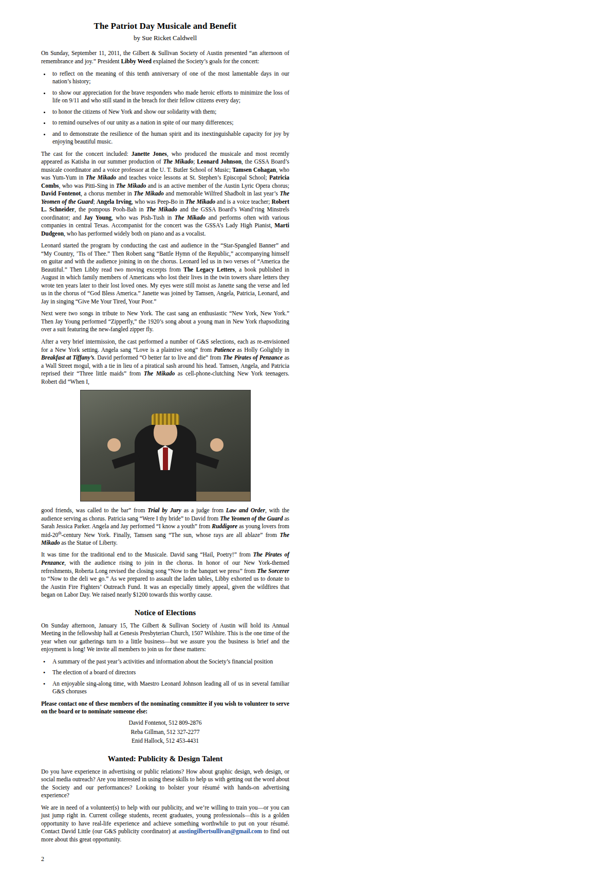The Patriot Day Musicale and Benefit
by Sue Ricket Caldwell
On Sunday, September 11, 2011, the Gilbert & Sullivan Society of Austin presented “an afternoon of remembrance and joy.” President Libby Weed explained the Society’s goals for the concert:
to reflect on the meaning of this tenth anniversary of one of the most lamentable days in our nation’s history;
to show our appreciation for the brave responders who made heroic efforts to minimize the loss of life on 9/11 and who still stand in the breach for their fellow citizens every day;
to honor the citizens of New York and show our solidarity with them;
to remind ourselves of our unity as a nation in spite of our many differences;
and to demonstrate the resilience of the human spirit and its inextinguishable capacity for joy by enjoying beautiful music.
The cast for the concert included: Janette Jones, who produced the musicale and most recently appeared as Katisha in our summer production of The Mikado; Leonard Johnson, the GSSA Board’s musicale coordinator and a voice professor at the U. T. Butler School of Music; Tamsen Cohagan, who was Yum-Yum in The Mikado and teaches voice lessons at St. Stephen’s Episcopal School; Patricia Combs, who was Pitti-Sing in The Mikado and is an active member of the Austin Lyric Opera chorus; David Fontenot, a chorus member in The Mikado and memorable Wilfred Shadbolt in last year’s The Yeomen of the Guard; Angela Irving, who was Peep-Bo in The Mikado and is a voice teacher; Robert L. Schneider, the pompous Pooh-Bah in The Mikado and the GSSA Board’s Wand’ring Minstrels coordinator; and Jay Young, who was Pish-Tush in The Mikado and performs often with various companies in central Texas. Accompanist for the concert was the GSSA’s Lady High Pianist, Marti Dudgeon, who has performed widely both on piano and as a vocalist.
Leonard started the program by conducting the cast and audience in the “Star-Spangled Banner” and “My Country, ’Tis of Thee.” Then Robert sang “Battle Hymn of the Republic,” accompanying himself on guitar and with the audience joining in on the chorus. Leonard led us in two verses of “America the Beautiful.” Then Libby read two moving excerpts from The Legacy Letters, a book published in August in which family members of Americans who lost their lives in the twin towers share letters they wrote ten years later to their lost loved ones. My eyes were still moist as Janette sang the verse and led us in the chorus of “God Bless America.” Janette was joined by Tamsen, Angela, Patricia, Leonard, and Jay in singing “Give Me Your Tired, Your Poor.”
Next were two songs in tribute to New York. The cast sang an enthusiastic “New York, New York.” Then Jay Young performed “Zipperfly,” the 1920’s song about a young man in New York rhapsodizing over a suit featuring the new-fangled zipper fly.
After a very brief intermission, the cast performed a number of G&S selections, each as re-envisioned for a New York setting. Angela sang “Love is a plaintive song” from Patience as Holly Golightly in Breakfast at Tiffany’s. David performed “O better far to live and die” from The Pirates of Penzance as a Wall Street mogul, with a tie in lieu of a piratical sash around his head. Tamsen, Angela, and Patricia reprised their “Three little maids” from The Mikado as cell-phone-clutching New York teenagers. Robert did “When I,
good friends, was called to the bar” from Trial by Jury as a judge from Law and Order, with the audience serving as chorus. Patricia sang “Were I thy bride” to David from The Yeomen of the Guard as Sarah Jessica Parker. Angela and Jay performed “I know a youth” from Ruddigore as young lovers from mid-20th-century New York. Finally, Tamsen sang “The sun, whose rays are all ablaze” from The Mikado as the Statue of Liberty.
It was time for the traditional end to the Musicale. David sang “Hail, Poetry!” from The Pirates of Penzance, with the audience rising to join in the chorus. In honor of our New York-themed refreshments, Roberta Long revised the closing song “Now to the banquet we press” from The Sorcerer to “Now to the deli we go.” As we prepared to assault the laden tables, Libby exhorted us to donate to the Austin Fire Fighters’ Outreach Fund. It was an especially timely appeal, given the wildfires that began on Labor Day. We raised nearly $1200 towards this worthy cause.
Notice of Elections
On Sunday afternoon, January 15, The Gilbert & Sullivan Society of Austin will hold its Annual Meeting in the fellowship hall at Genesis Presbyterian Church, 1507 Wilshire. This is the one time of the year when our gatherings turn to a little business—but we assure you the business is brief and the enjoyment is long! We invite all members to join us for these matters:
A summary of the past year’s activities and information about the Society’s financial position
The election of a board of directors
An enjoyable sing-along time, with Maestro Leonard Johnson leading all of us in several familiar G&S choruses
Please contact one of these members of the nominating committee if you wish to volunteer to serve on the board or to nominate someone else:
David Fontenot, 512 809-2876
Reba Gillman, 512 327-2277
Enid Hallock, 512 453-4431
Wanted: Publicity & Design Talent
Do you have experience in advertising or public relations? How about graphic design, web design, or social media outreach? Are you interested in using these skills to help us with getting out the word about the Society and our performances? Looking to bolster your résumé with hands-on advertising experience?
We are in need of a volunteer(s) to help with our publicity, and we’re willing to train you—or you can just jump right in. Current college students, recent graduates, young professionals—this is a golden opportunity to have real-life experience and achieve something worthwhile to put on your résumé. Contact David Little (our G&S publicity coordinator) at austingilbertsullivan@gmail.com to find out more about this great opportunity.
2